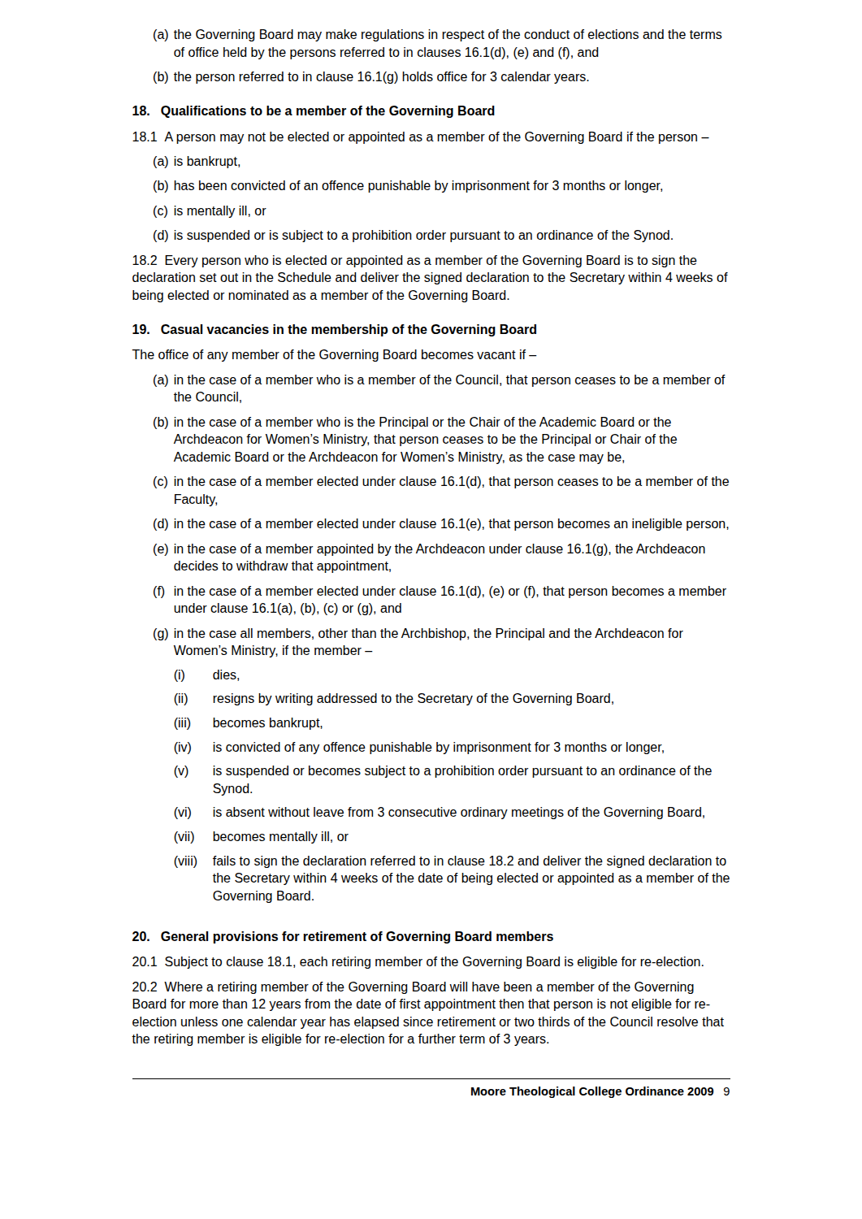(a) the Governing Board may make regulations in respect of the conduct of elections and the terms of office held by the persons referred to in clauses 16.1(d), (e) and (f), and
(b) the person referred to in clause 16.1(g) holds office for 3 calendar years.
18. Qualifications to be a member of the Governing Board
18.1 A person may not be elected or appointed as a member of the Governing Board if the person –
(a) is bankrupt,
(b) has been convicted of an offence punishable by imprisonment for 3 months or longer,
(c) is mentally ill, or
(d) is suspended or is subject to a prohibition order pursuant to an ordinance of the Synod.
18.2 Every person who is elected or appointed as a member of the Governing Board is to sign the declaration set out in the Schedule and deliver the signed declaration to the Secretary within 4 weeks of being elected or nominated as a member of the Governing Board.
19. Casual vacancies in the membership of the Governing Board
The office of any member of the Governing Board becomes vacant if –
(a) in the case of a member who is a member of the Council, that person ceases to be a member of the Council,
(b) in the case of a member who is the Principal or the Chair of the Academic Board or the Archdeacon for Women’s Ministry, that person ceases to be the Principal or Chair of the Academic Board or the Archdeacon for Women’s Ministry, as the case may be,
(c) in the case of a member elected under clause 16.1(d), that person ceases to be a member of the Faculty,
(d) in the case of a member elected under clause 16.1(e), that person becomes an ineligible person,
(e) in the case of a member appointed by the Archdeacon under clause 16.1(g), the Archdeacon decides to withdraw that appointment,
(f) in the case of a member elected under clause 16.1(d), (e) or (f), that person becomes a member under clause 16.1(a), (b), (c) or (g), and
(g) in the case all members, other than the Archbishop, the Principal and the Archdeacon for Women’s Ministry, if the member –
(i) dies,
(ii) resigns by writing addressed to the Secretary of the Governing Board,
(iii) becomes bankrupt,
(iv) is convicted of any offence punishable by imprisonment for 3 months or longer,
(v) is suspended or becomes subject to a prohibition order pursuant to an ordinance of the Synod.
(vi) is absent without leave from 3 consecutive ordinary meetings of the Governing Board,
(vii) becomes mentally ill, or
(viii) fails to sign the declaration referred to in clause 18.2 and deliver the signed declaration to the Secretary within 4 weeks of the date of being elected or appointed as a member of the Governing Board.
20. General provisions for retirement of Governing Board members
20.1 Subject to clause 18.1, each retiring member of the Governing Board is eligible for re-election.
20.2 Where a retiring member of the Governing Board will have been a member of the Governing Board for more than 12 years from the date of first appointment then that person is not eligible for re-election unless one calendar year has elapsed since retirement or two thirds of the Council resolve that the retiring member is eligible for re-election for a further term of 3 years.
Moore Theological College Ordinance 20099